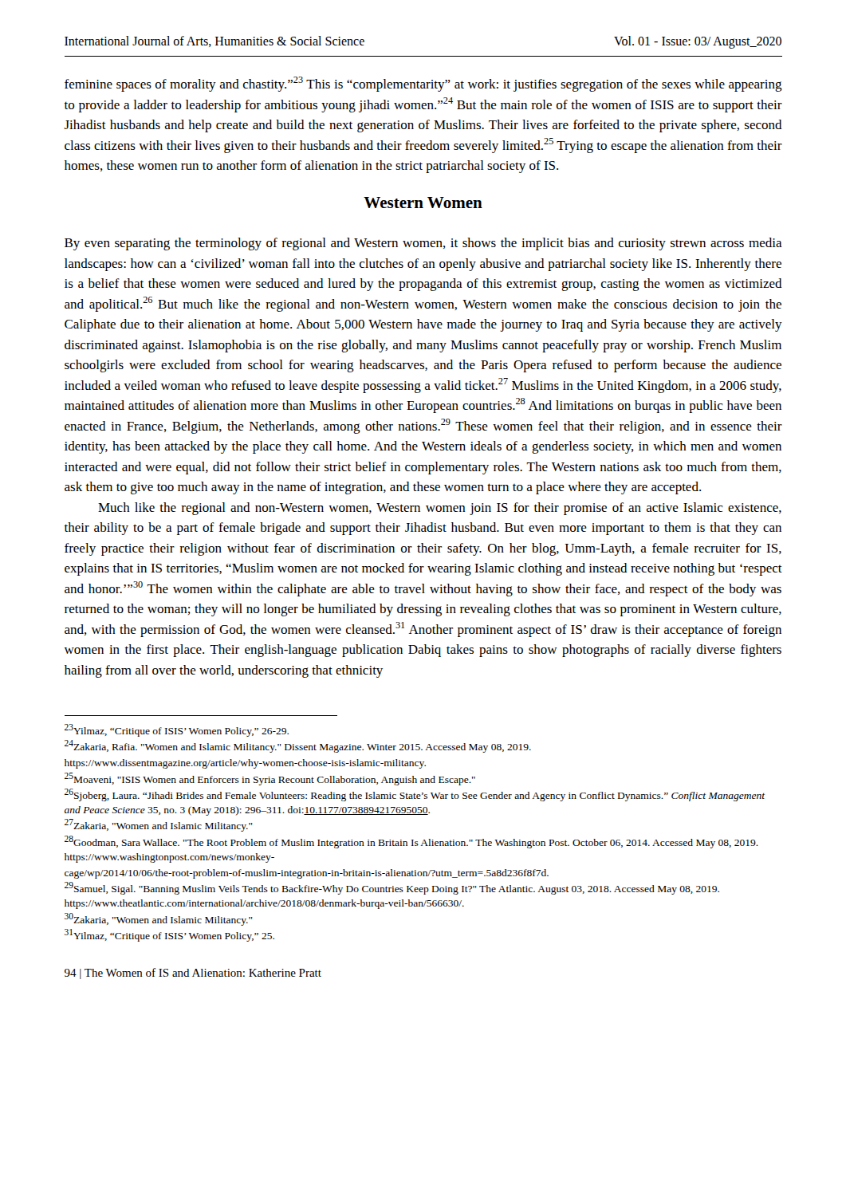International Journal of Arts, Humanities & Social Science Vol. 01 - Issue: 03/ August_2020
feminine spaces of morality and chastity.”23 This is “complementarity” at work: it justifies segregation of the sexes while appearing to provide a ladder to leadership for ambitious young jihadi women.”24 But the main role of the women of ISIS are to support their Jihadist husbands and help create and build the next generation of Muslims. Their lives are forfeited to the private sphere, second class citizens with their lives given to their husbands and their freedom severely limited.25 Trying to escape the alienation from their homes, these women run to another form of alienation in the strict patriarchal society of IS.
Western Women
By even separating the terminology of regional and Western women, it shows the implicit bias and curiosity strewn across media landscapes: how can a ‘civilized’ woman fall into the clutches of an openly abusive and patriarchal society like IS. Inherently there is a belief that these women were seduced and lured by the propaganda of this extremist group, casting the women as victimized and apolitical.26 But much like the regional and non-Western women, Western women make the conscious decision to join the Caliphate due to their alienation at home. About 5,000 Western have made the journey to Iraq and Syria because they are actively discriminated against. Islamophobia is on the rise globally, and many Muslims cannot peacefully pray or worship. French Muslim schoolgirls were excluded from school for wearing headscarves, and the Paris Opera refused to perform because the audience included a veiled woman who refused to leave despite possessing a valid ticket.27 Muslims in the United Kingdom, in a 2006 study, maintained attitudes of alienation more than Muslims in other European countries.28 And limitations on burqas in public have been enacted in France, Belgium, the Netherlands, among other nations.29 These women feel that their religion, and in essence their identity, has been attacked by the place they call home. And the Western ideals of a genderless society, in which men and women interacted and were equal, did not follow their strict belief in complementary roles. The Western nations ask too much from them, ask them to give too much away in the name of integration, and these women turn to a place where they are accepted.
Much like the regional and non-Western women, Western women join IS for their promise of an active Islamic existence, their ability to be a part of female brigade and support their Jihadist husband. But even more important to them is that they can freely practice their religion without fear of discrimination or their safety. On her blog, Umm-Layth, a female recruiter for IS, explains that in IS territories, “Muslim women are not mocked for wearing Islamic clothing and instead receive nothing but ‘respect and honor.’”30 The women within the caliphate are able to travel without having to show their face, and respect of the body was returned to the woman; they will no longer be humiliated by dressing in revealing clothes that was so prominent in Western culture, and, with the permission of God, the women were cleansed.31 Another prominent aspect of IS’ draw is their acceptance of foreign women in the first place. Their english-language publication Dabiq takes pains to show photographs of racially diverse fighters hailing from all over the world, underscoring that ethnicity
23Yilmaz, “Critique of ISIS’ Women Policy,” 26-29.
24Zakaria, Rafia. "Women and Islamic Militancy." Dissent Magazine. Winter 2015. Accessed May 08, 2019.
https://www.dissentmagazine.org/article/why-women-choose-isis-islamic-militancy.
25Moaveni, "ISIS Women and Enforcers in Syria Recount Collaboration, Anguish and Escape."
26Sjoberg, Laura. “Jihadi Brides and Female Volunteers: Reading the Islamic State’s War to See Gender and Agency in Conflict Dynamics.” Conflict Management and Peace Science 35, no. 3 (May 2018): 296–311. doi:10.1177/0738894217695050.
27Zakaria, "Women and Islamic Militancy."
28Goodman, Sara Wallace. "The Root Problem of Muslim Integration in Britain Is Alienation." The Washington Post. October 06, 2014. Accessed May 08, 2019. https://www.washingtonpost.com/news/monkey-
cage/wp/2014/10/06/the-root-problem-of-muslim-integration-in-britain-is-alienation/?utm_term=.5a8d236f8f7d.
29Samuel, Sigal. "Banning Muslim Veils Tends to Backfire-Why Do Countries Keep Doing It?" The Atlantic. August 03, 2018. Accessed May 08, 2019. https://www.theatlantic.com/international/archive/2018/08/denmark-burqa-veil-ban/566630/.
30Zakaria, "Women and Islamic Militancy."
31Yilmaz, “Critique of ISIS’ Women Policy,” 25.
94 | The Women of IS and Alienation: Katherine Pratt